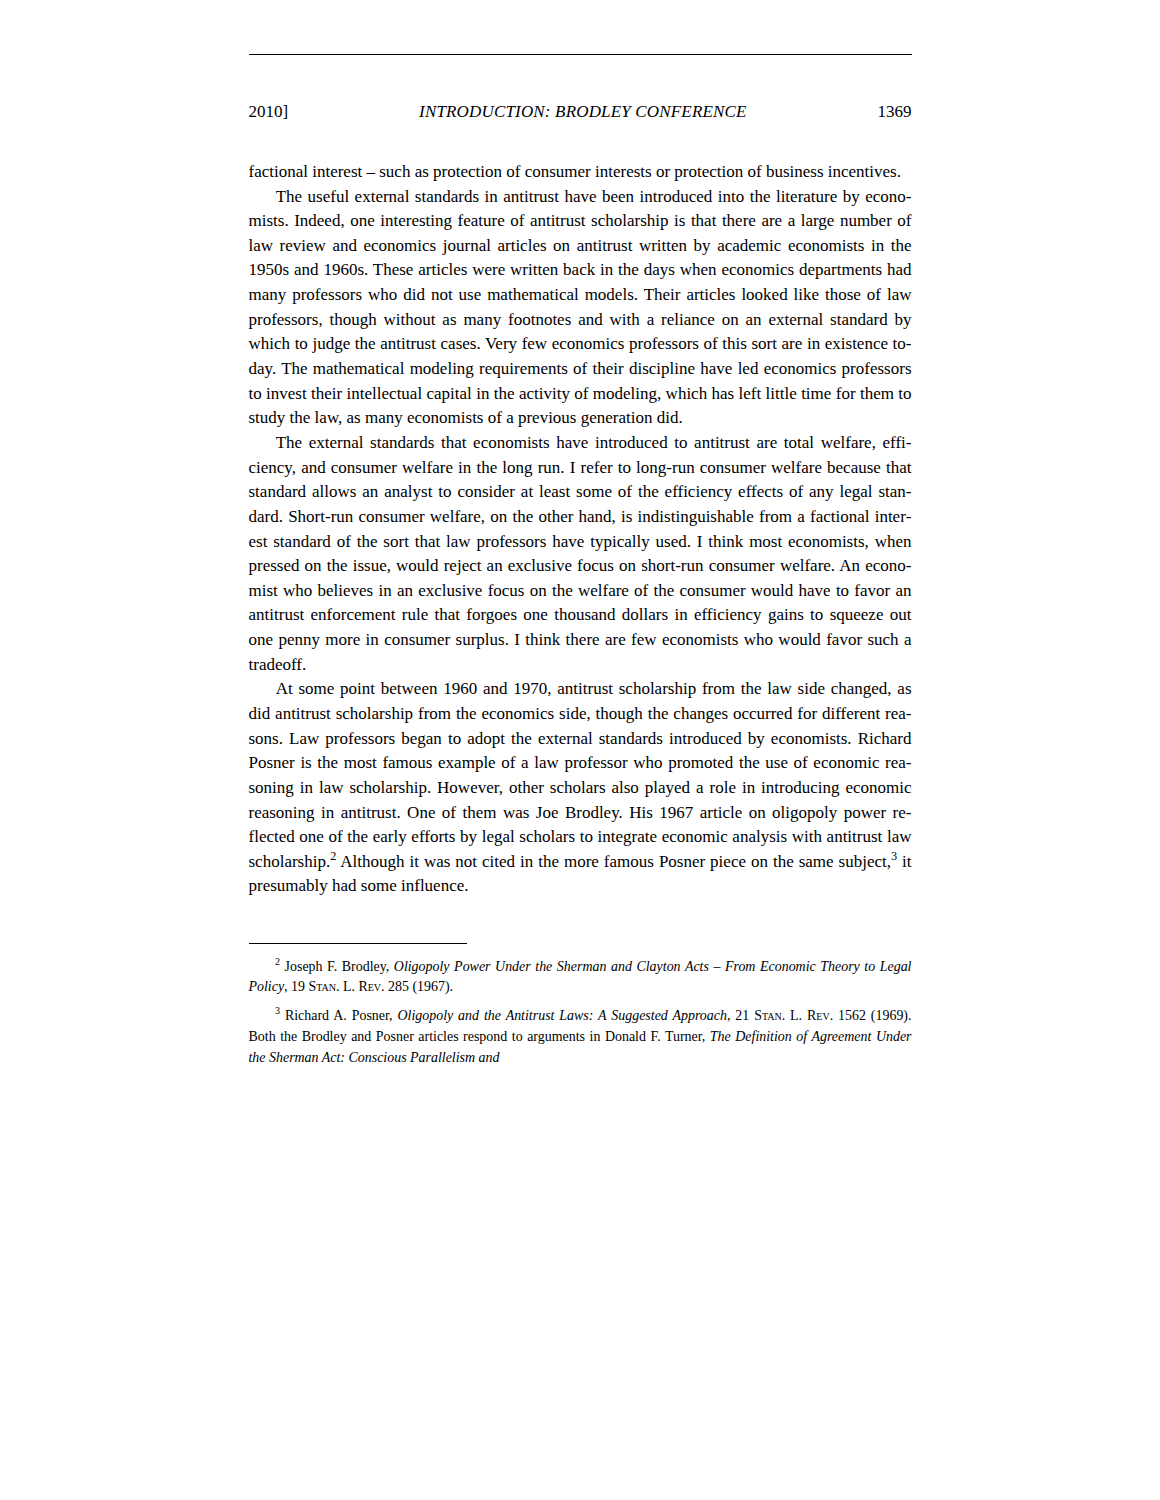2010] INTRODUCTION: BRODLEY CONFERENCE 1369
factional interest – such as protection of consumer interests or protection of business incentives.
The useful external standards in antitrust have been introduced into the literature by economists. Indeed, one interesting feature of antitrust scholarship is that there are a large number of law review and economics journal articles on antitrust written by academic economists in the 1950s and 1960s. These articles were written back in the days when economics departments had many professors who did not use mathematical models. Their articles looked like those of law professors, though without as many footnotes and with a reliance on an external standard by which to judge the antitrust cases. Very few economics professors of this sort are in existence today. The mathematical modeling requirements of their discipline have led economics professors to invest their intellectual capital in the activity of modeling, which has left little time for them to study the law, as many economists of a previous generation did.
The external standards that economists have introduced to antitrust are total welfare, efficiency, and consumer welfare in the long run. I refer to long-run consumer welfare because that standard allows an analyst to consider at least some of the efficiency effects of any legal standard. Short-run consumer welfare, on the other hand, is indistinguishable from a factional interest standard of the sort that law professors have typically used. I think most economists, when pressed on the issue, would reject an exclusive focus on short-run consumer welfare. An economist who believes in an exclusive focus on the welfare of the consumer would have to favor an antitrust enforcement rule that forgoes one thousand dollars in efficiency gains to squeeze out one penny more in consumer surplus. I think there are few economists who would favor such a tradeoff.
At some point between 1960 and 1970, antitrust scholarship from the law side changed, as did antitrust scholarship from the economics side, though the changes occurred for different reasons. Law professors began to adopt the external standards introduced by economists. Richard Posner is the most famous example of a law professor who promoted the use of economic reasoning in law scholarship. However, other scholars also played a role in introducing economic reasoning in antitrust. One of them was Joe Brodley. His 1967 article on oligopoly power reflected one of the early efforts by legal scholars to integrate economic analysis with antitrust law scholarship.2 Although it was not cited in the more famous Posner piece on the same subject,3 it presumably had some influence.
2 Joseph F. Brodley, Oligopoly Power Under the Sherman and Clayton Acts – From Economic Theory to Legal Policy, 19 Stan. L. Rev. 285 (1967).
3 Richard A. Posner, Oligopoly and the Antitrust Laws: A Suggested Approach, 21 Stan. L. Rev. 1562 (1969). Both the Brodley and Posner articles respond to arguments in Donald F. Turner, The Definition of Agreement Under the Sherman Act: Conscious Parallelism and